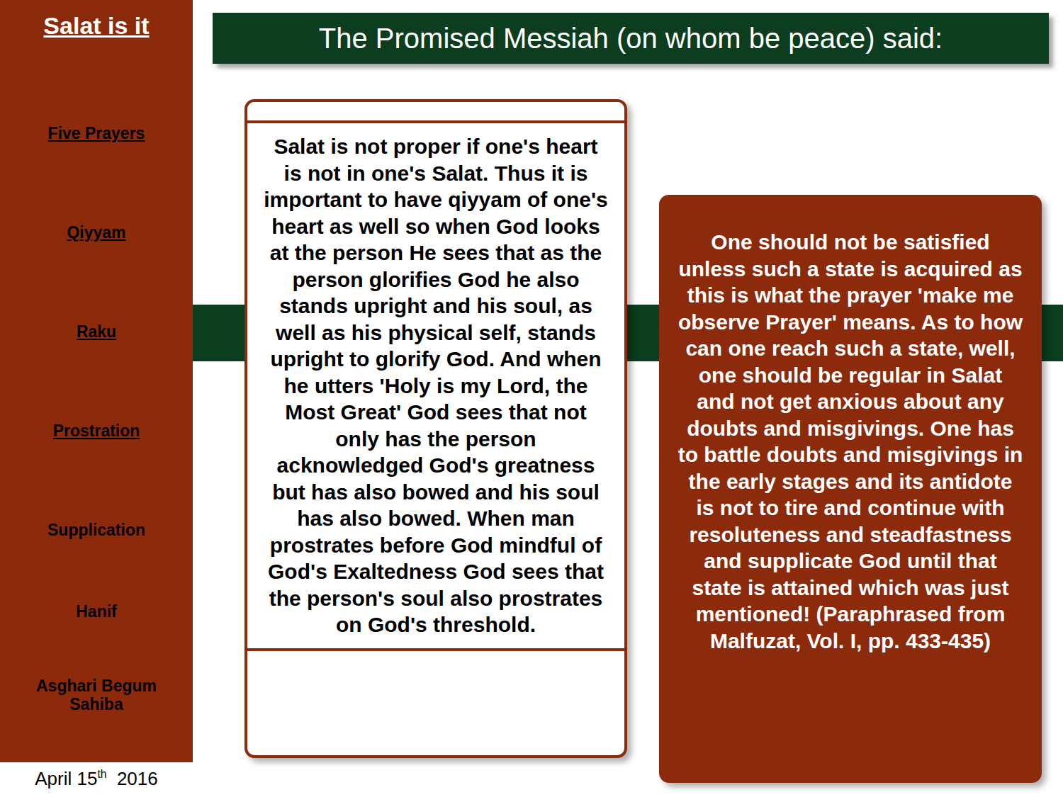Salat is it
Five Prayers
Qiyyam
Raku
Prostration
Supplication
Hanif
Asghari Begum
Sahiba
April 15th 2016
The Promised Messiah (on whom be peace) said:
Salat is not proper if one's heart is not in one's Salat. Thus it is important to have qiyyam of one's heart as well so when God looks at the person He sees that as the person glorifies God he also stands upright and his soul, as well as his physical self, stands upright to glorify God. And when he utters 'Holy is my Lord, the Most Great' God sees that not only has the person acknowledged God's greatness but has also bowed and his soul has also bowed. When man prostrates before God mindful of God's Exaltedness God sees that the person's soul also prostrates on God's threshold.
One should not be satisfied unless such a state is acquired as this is what the prayer 'make me observe Prayer' means. As to how can one reach such a state, well, one should be regular in Salat and not get anxious about any doubts and misgivings. One has to battle doubts and misgivings in the early stages and its antidote is not to tire and continue with resoluteness and steadfastness and supplicate God until that state is attained which was just mentioned! (Paraphrased from Malfuzat, Vol. I, pp. 433-435)